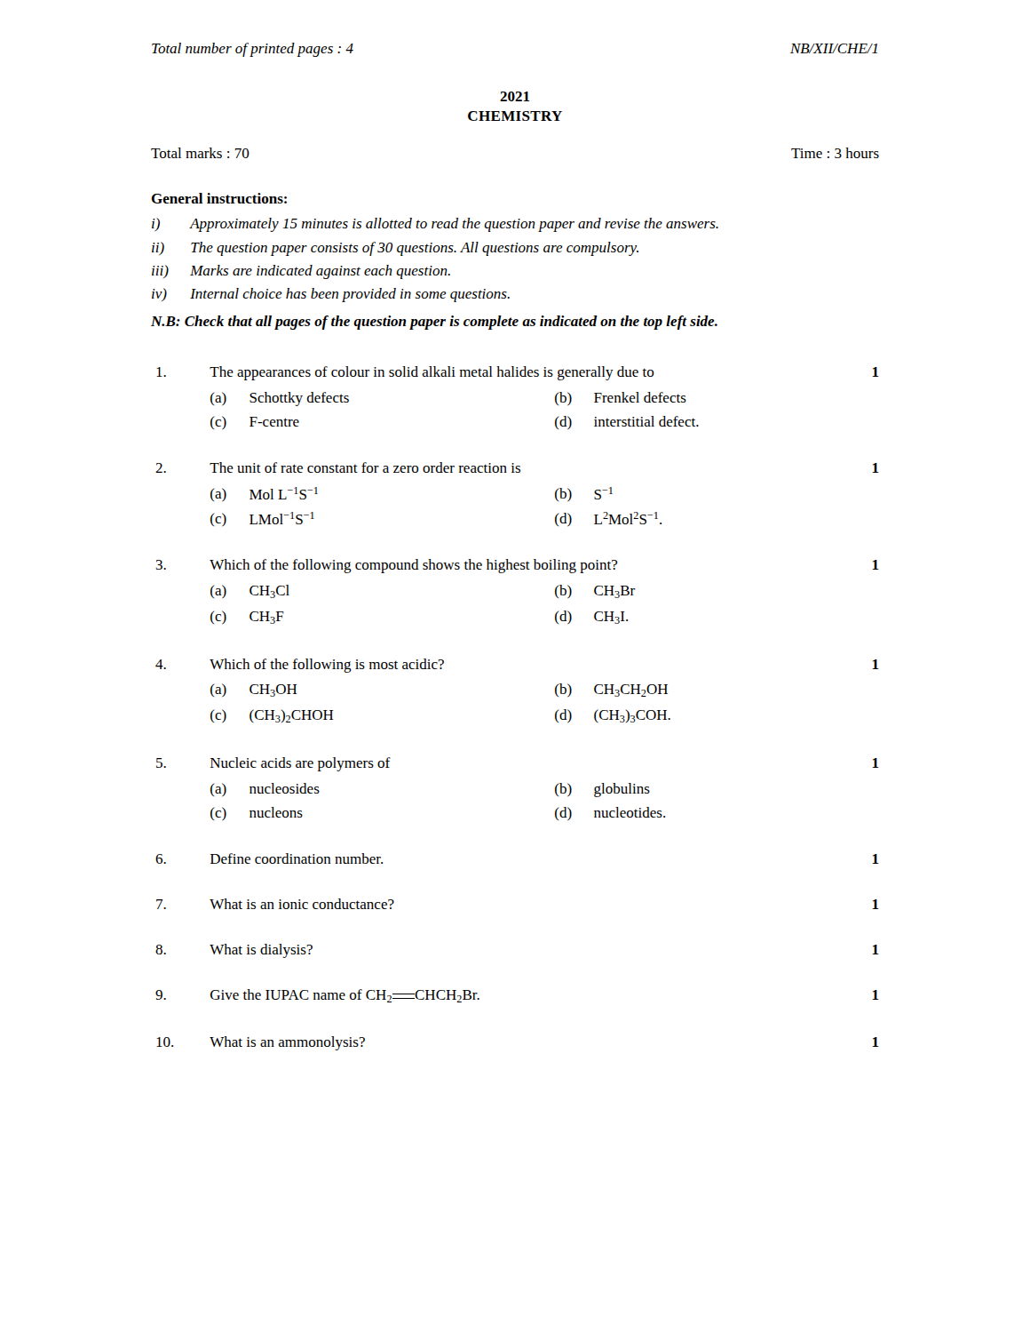Total number of printed pages : 4 NB/XII/CHE/1
2021 CHEMISTRY
Total marks : 70 Time : 3 hours
General instructions:
i) Approximately 15 minutes is allotted to read the question paper and revise the answers.
ii) The question paper consists of 30 questions. All questions are compulsory.
iii) Marks are indicated against each question.
iv) Internal choice has been provided in some questions.
N.B: Check that all pages of the question paper is complete as indicated on the top left side.
1.
The appearances of colour in solid alkali metal halides is generally due to
| (a) | Schottky defects | (b) | Frenkel defects |
| (c) | F-centre | (d) | interstitial defect. |
1
2.
The unit of rate constant for a zero order reaction is
| (a) | Mol L −1 S −1 | (b) | S −1 |
| (c) | LMol −1 S −1 | (d) | L 2 Mol 2 S −1 . |
1
3.
Which of the following compound shows the highest boiling point?
| (a) | CH 3 Cl | (b) | CH 3 Br |
| (c) | CH 3 F | (d) | CH 3 I. |
1
4.
Which of the following is most acidic?
| (a) | CH 3 OH | (b) | CH 3 CH 2 OH |
| (c) | (CH 3 ) 2 CHOH | (d) | (CH 3 ) 3 COH. |
1
5.
Nucleic acids are polymers of
| (a) | nucleosides | (b) | globulins |
| (c) | nucleons | (d) | nucleotides. |
1
6.
Define coordination number.
1
7.
What is an ionic conductance?
1
8.
What is dialysis?
1
9.
Give the IUPAC name of CH2 CHCH2Br.
1
10.
What is an ammonolysis?
1